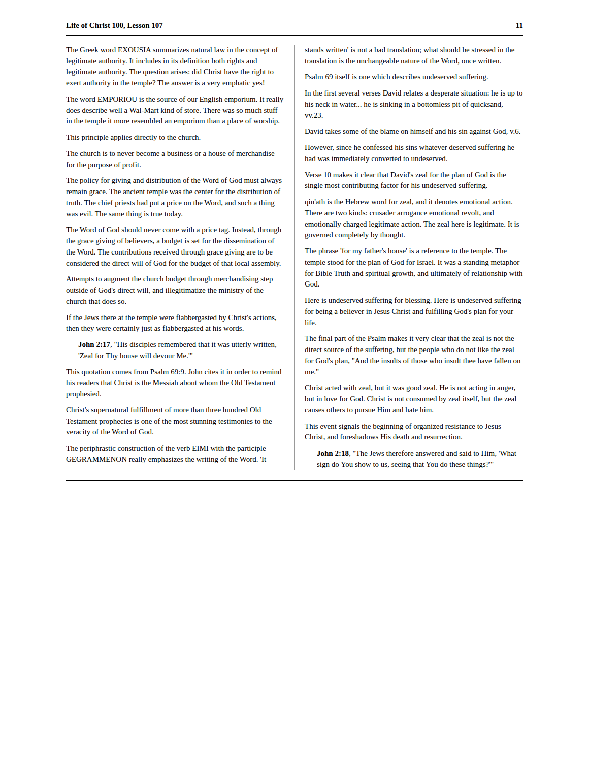Life of Christ 100, Lesson 107 11
The Greek word EXOUSIA summarizes natural law in the concept of legitimate authority. It includes in its definition both rights and legitimate authority. The question arises: did Christ have the right to exert authority in the temple? The answer is a very emphatic yes!
The word EMPORIOU is the source of our English emporium. It really does describe well a Wal-Mart kind of store. There was so much stuff in the temple it more resembled an emporium than a place of worship.
This principle applies directly to the church.
The church is to never become a business or a house of merchandise for the purpose of profit.
The policy for giving and distribution of the Word of God must always remain grace. The ancient temple was the center for the distribution of truth. The chief priests had put a price on the Word, and such a thing was evil. The same thing is true today.
The Word of God should never come with a price tag. Instead, through the grace giving of believers, a budget is set for the dissemination of the Word. The contributions received through grace giving are to be considered the direct will of God for the budget of that local assembly.
Attempts to augment the church budget through merchandising step outside of God's direct will, and illegitimatize the ministry of the church that does so.
If the Jews there at the temple were flabbergasted by Christ's actions, then they were certainly just as flabbergasted at his words.
John 2:17, "His disciples remembered that it was utterly written, 'Zeal for Thy house will devour Me.'"
This quotation comes from Psalm 69:9. John cites it in order to remind his readers that Christ is the Messiah about whom the Old Testament prophesied.
Christ's supernatural fulfillment of more than three hundred Old Testament prophecies is one of the most stunning testimonies to the veracity of the Word of God.
The periphrastic construction of the verb EIMI with the participle GEGRAMMENON really emphasizes the writing of the Word. 'It stands written' is not a bad translation; what should be stressed in the translation is the unchangeable nature of the Word, once written.
Psalm 69 itself is one which describes undeserved suffering.
In the first several verses David relates a desperate situation: he is up to his neck in water... he is sinking in a bottomless pit of quicksand, vv.23.
David takes some of the blame on himself and his sin against God, v.6.
However, since he confessed his sins whatever deserved suffering he had was immediately converted to undeserved.
Verse 10 makes it clear that David's zeal for the plan of God is the single most contributing factor for his undeserved suffering.
qin'ath is the Hebrew word for zeal, and it denotes emotional action. There are two kinds: crusader arrogance emotional revolt, and emotionally charged legitimate action. The zeal here is legitimate. It is governed completely by thought.
The phrase 'for my father's house' is a reference to the temple. The temple stood for the plan of God for Israel. It was a standing metaphor for Bible Truth and spiritual growth, and ultimately of relationship with God.
Here is undeserved suffering for blessing. Here is undeserved suffering for being a believer in Jesus Christ and fulfilling God's plan for your life.
The final part of the Psalm makes it very clear that the zeal is not the direct source of the suffering, but the people who do not like the zeal for God's plan, "And the insults of those who insult thee have fallen on me."
Christ acted with zeal, but it was good zeal. He is not acting in anger, but in love for God. Christ is not consumed by zeal itself, but the zeal causes others to pursue Him and hate him.
This event signals the beginning of organized resistance to Jesus Christ, and foreshadows His death and resurrection.
John 2:18, "The Jews therefore answered and said to Him, 'What sign do You show to us, seeing that You do these things?'"